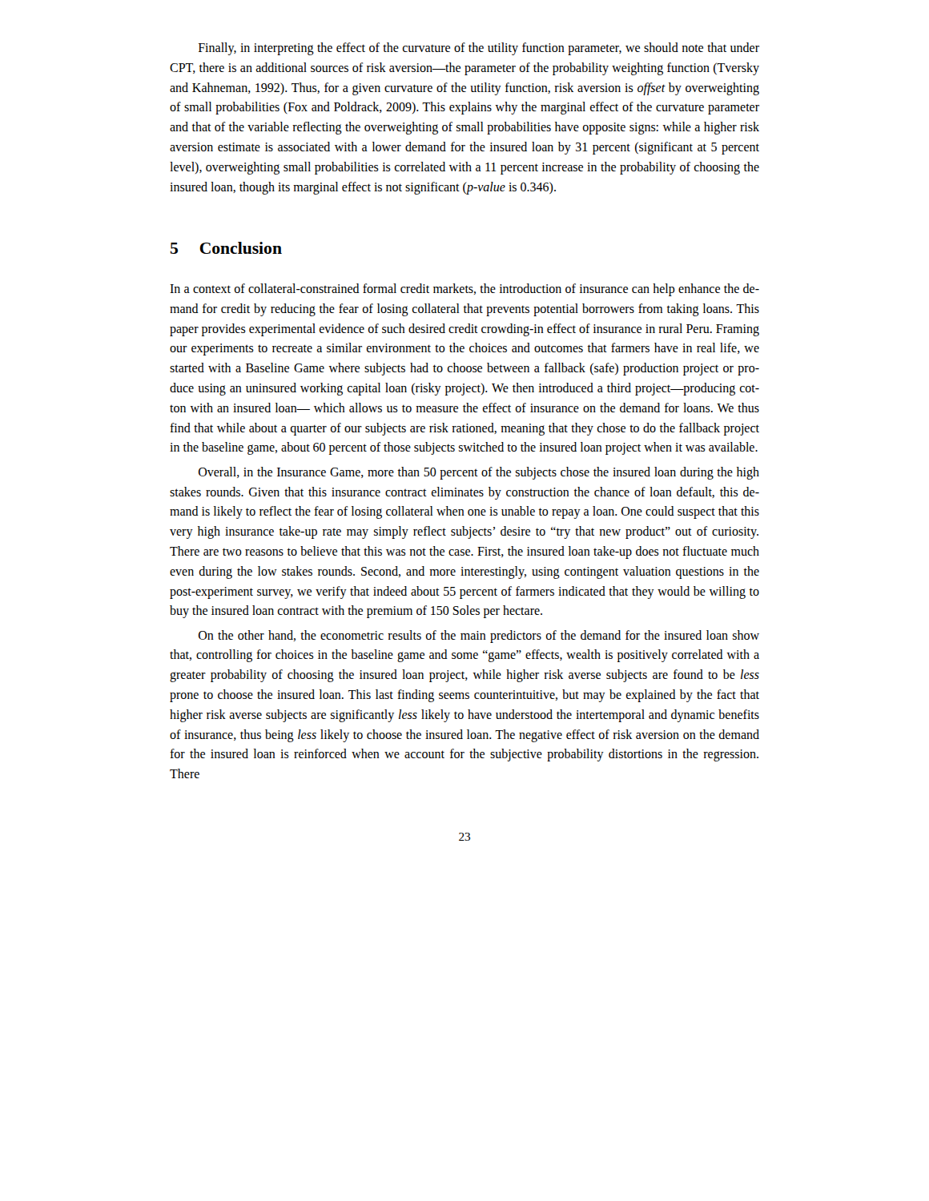Finally, in interpreting the effect of the curvature of the utility function parameter, we should note that under CPT, there is an additional sources of risk aversion—the parameter of the probability weighting function (Tversky and Kahneman, 1992). Thus, for a given curvature of the utility function, risk aversion is offset by overweighting of small probabilities (Fox and Poldrack, 2009). This explains why the marginal effect of the curvature parameter and that of the variable reflecting the overweighting of small probabilities have opposite signs: while a higher risk aversion estimate is associated with a lower demand for the insured loan by 31 percent (significant at 5 percent level), overweighting small probabilities is correlated with a 11 percent increase in the probability of choosing the insured loan, though its marginal effect is not significant (p-value is 0.346).
5 Conclusion
In a context of collateral-constrained formal credit markets, the introduction of insurance can help enhance the demand for credit by reducing the fear of losing collateral that prevents potential borrowers from taking loans. This paper provides experimental evidence of such desired credit crowding-in effect of insurance in rural Peru. Framing our experiments to recreate a similar environment to the choices and outcomes that farmers have in real life, we started with a Baseline Game where subjects had to choose between a fallback (safe) production project or produce using an uninsured working capital loan (risky project). We then introduced a third project—producing cotton with an insured loan— which allows us to measure the effect of insurance on the demand for loans. We thus find that while about a quarter of our subjects are risk rationed, meaning that they chose to do the fallback project in the baseline game, about 60 percent of those subjects switched to the insured loan project when it was available.
Overall, in the Insurance Game, more than 50 percent of the subjects chose the insured loan during the high stakes rounds. Given that this insurance contract eliminates by construction the chance of loan default, this demand is likely to reflect the fear of losing collateral when one is unable to repay a loan. One could suspect that this very high insurance take-up rate may simply reflect subjects’ desire to “try that new product” out of curiosity. There are two reasons to believe that this was not the case. First, the insured loan take-up does not fluctuate much even during the low stakes rounds. Second, and more interestingly, using contingent valuation questions in the post-experiment survey, we verify that indeed about 55 percent of farmers indicated that they would be willing to buy the insured loan contract with the premium of 150 Soles per hectare.
On the other hand, the econometric results of the main predictors of the demand for the insured loan show that, controlling for choices in the baseline game and some “game” effects, wealth is positively correlated with a greater probability of choosing the insured loan project, while higher risk averse subjects are found to be less prone to choose the insured loan. This last finding seems counterintuitive, but may be explained by the fact that higher risk averse subjects are significantly less likely to have understood the intertemporal and dynamic benefits of insurance, thus being less likely to choose the insured loan. The negative effect of risk aversion on the demand for the insured loan is reinforced when we account for the subjective probability distortions in the regression. There
23